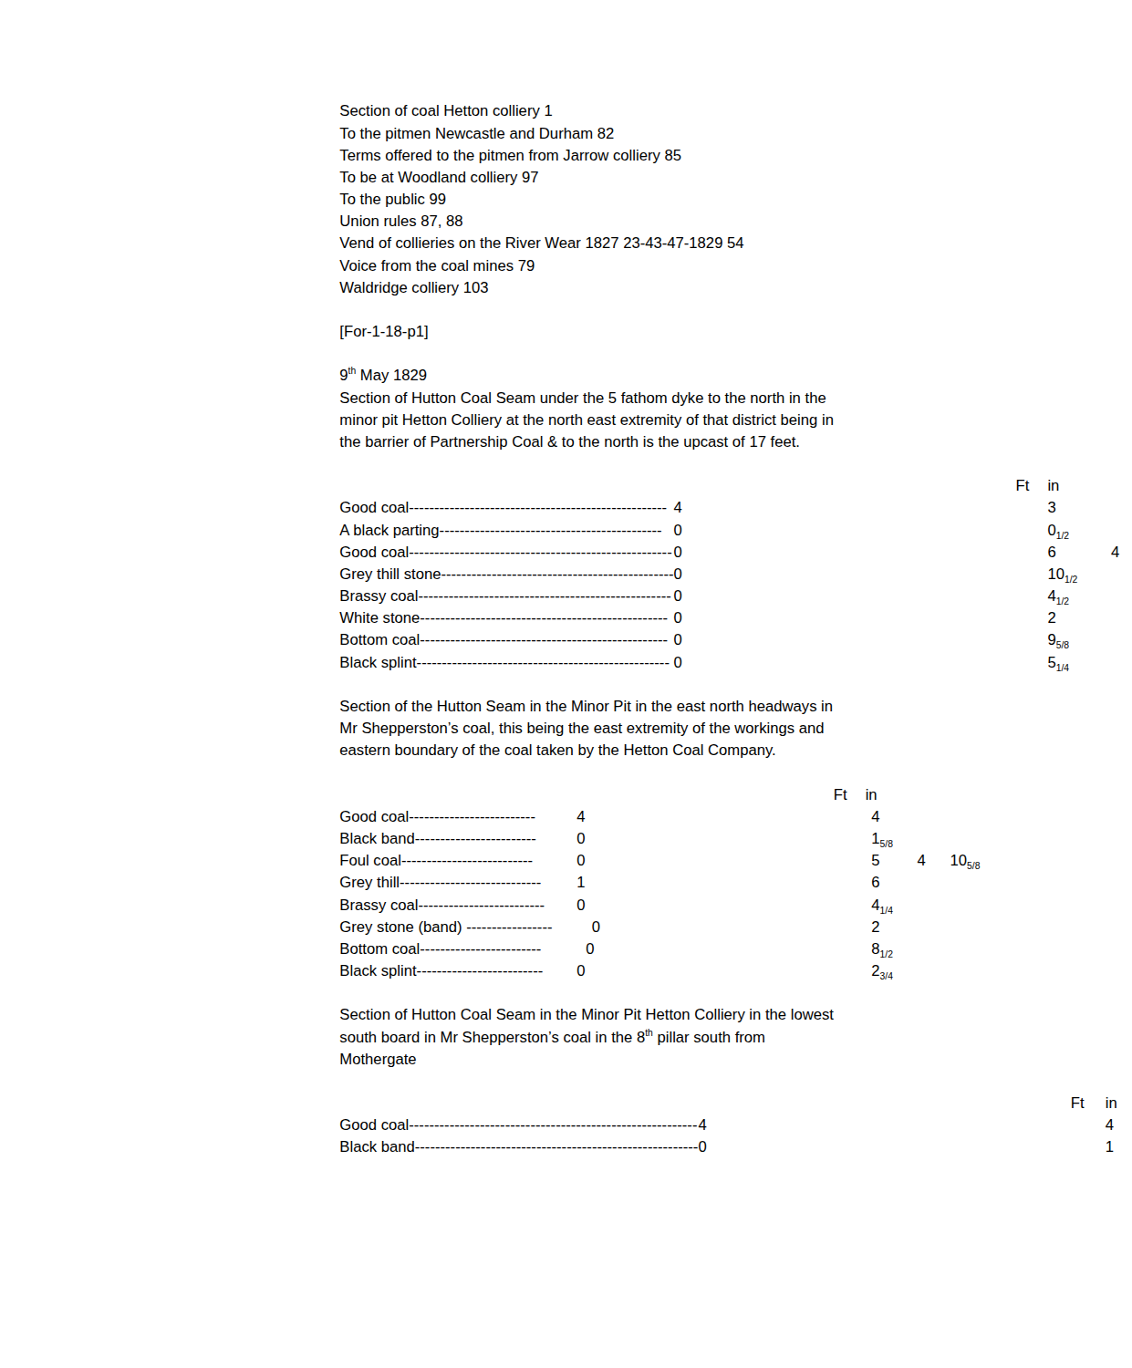Section of coal Hetton colliery 1
To the pitmen Newcastle and Durham 82
Terms offered to the pitmen from Jarrow colliery 85
To be at Woodland colliery 97
To the public 99
Union rules 87, 88
Vend of collieries on the River Wear 1827 23-43-47-1829 54
Voice from the coal mines 79
Waldridge colliery 103
[For-1-18-p1]
9th May 1829
Section of Hutton Coal Seam under the 5 fathom dyke to the north in the minor pit Hetton Colliery at the north east extremity of that district being in the barrier of Partnership Coal & to the north is the upcast of 17 feet.
| | Ft | in | | |
| Good coal --------------------------------------------------- | 4 | 3 | | |
| A black parting -------------------------------------------- | 0 | 0 1/2 | | |
| Good coal ---------------------------------------------------- | 0 | 6 | 4 | 9 1/2 |
| Grey thill stone ---------------------------------------------- | 0 | 10 1/2 | | |
| Brassy coal -------------------------------------------------- | 0 | 4 1/2 | | |
| White stone ------------------------------------------------- | 0 | 2 | | |
| Bottom coal ------------------------------------------------- | 0 | 9 5/8 | | |
| Black splint -------------------------------------------------- | 0 | 5 1/4 | | |
Section of the Hutton Seam in the Minor Pit in the east north headways in Mr Shepperston’s coal, this being the east extremity of the workings and eastern boundary of the coal taken by the Hetton Coal Company.
| | Ft | in | | |
| Good coal ------------------------- | 4 | 4 | | |
| Black band ------------------------ | 0 | 1 5/8 | | |
| Foul coal -------------------------- | 0 | 5 | 4 | 10 5/8 |
| Grey thill ---------------------------- | 1 | 6 | | |
| Brassy coal ------------------------- | 0 | 4 1/4 | | |
| Grey stone (band) ----------------- | 0 | 2 | | |
| Bottom coal ------------------------ | 0 | 8 1/2 | | |
| Black splint ------------------------- | 0 | 2 3/4 | | |
Section of Hutton Coal Seam in the Minor Pit Hetton Colliery in the lowest south board in Mr Shepperston’s coal in the 8th pillar south from Mothergate
| | Ft | in |
| Good coal --------------------------------------------------------- | 4 | 4 |
| Black band -------------------------------------------------------- | 0 | 1 |